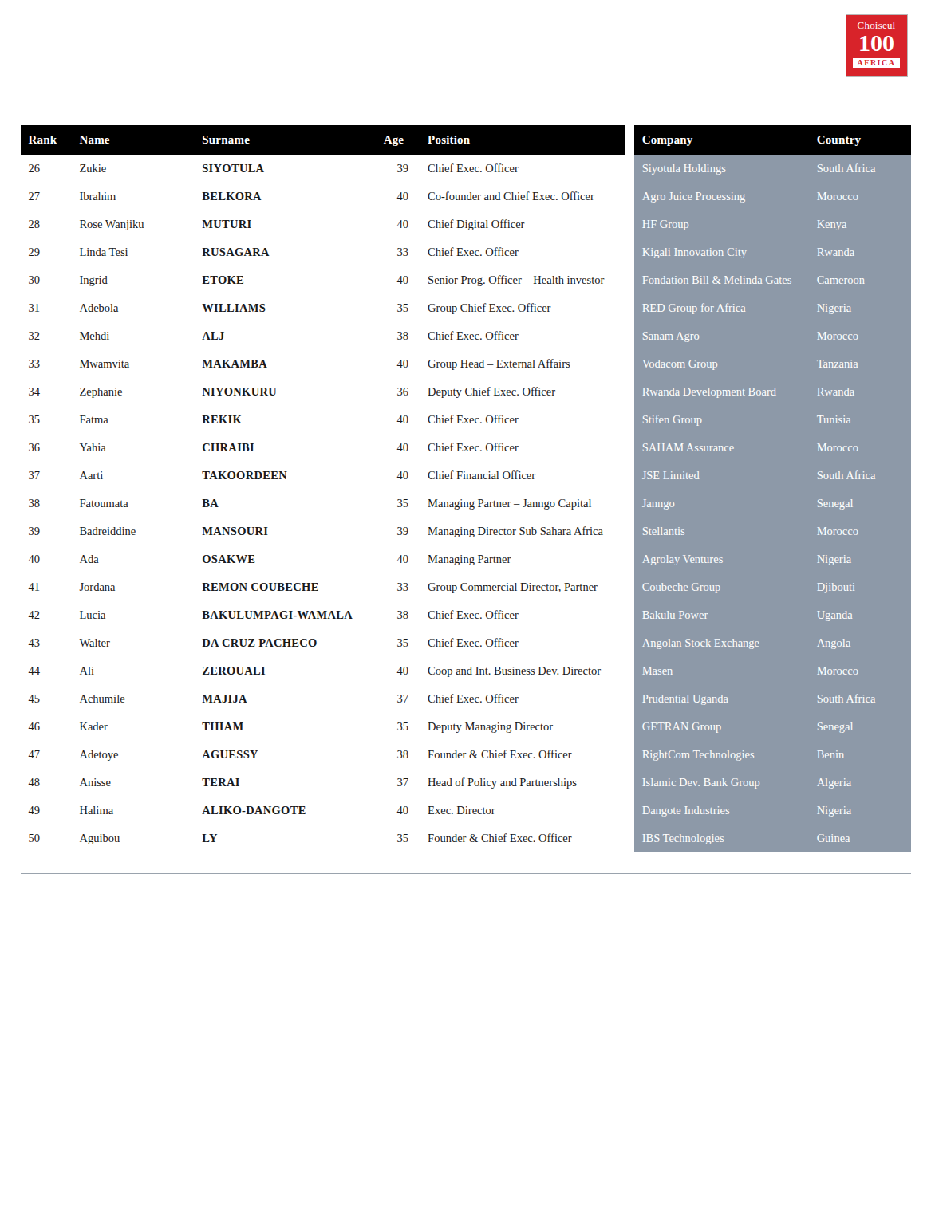Choiseul
100
AFRICA
| Rank | Name | Surname | Age | Position | | Company | Country |
| --- | --- | --- | --- | --- | --- | --- | --- |
| 26 | Zukie | SIYOTULA | 39 | Chief Exec. Officer | | Siyotula Holdings | South Africa |
| 27 | Ibrahim | BELKORA | 40 | Co-founder and Chief Exec. Officer | | Agro Juice Processing | Morocco |
| 28 | Rose Wanjiku | MUTURI | 40 | Chief Digital Officer | | HF Group | Kenya |
| 29 | Linda Tesi | RUSAGARA | 33 | Chief Exec. Officer | | Kigali Innovation City | Rwanda |
| 30 | Ingrid | ETOKE | 40 | Senior Prog. Officer – Health investor | | Fondation Bill & Melinda Gates | Cameroon |
| 31 | Adebola | WILLIAMS | 35 | Group Chief Exec. Officer | | RED Group for Africa | Nigeria |
| 32 | Mehdi | ALJ | 38 | Chief Exec. Officer | | Sanam Agro | Morocco |
| 33 | Mwamvita | MAKAMBA | 40 | Group Head – External Affairs | | Vodacom Group | Tanzania |
| 34 | Zephanie | NIYONKURU | 36 | Deputy Chief Exec. Officer | | Rwanda Development Board | Rwanda |
| 35 | Fatma | REKIK | 40 | Chief Exec. Officer | | Stifen Group | Tunisia |
| 36 | Yahia | CHRAIBI | 40 | Chief Exec. Officer | | SAHAM Assurance | Morocco |
| 37 | Aarti | TAKOORDEEN | 40 | Chief Financial Officer | | JSE Limited | South Africa |
| 38 | Fatoumata | BA | 35 | Managing Partner – Janngo Capital | | Janngo | Senegal |
| 39 | Badreiddine | MANSOURI | 39 | Managing Director Sub Sahara Africa | | Stellantis | Morocco |
| 40 | Ada | OSAKWE | 40 | Managing Partner | | Agrolay Ventures | Nigeria |
| 41 | Jordana | REMON COUBECHE | 33 | Group Commercial Director, Partner | | Coubeche Group | Djibouti |
| 42 | Lucia | BAKULUMPAGI-WAMALA | 38 | Chief Exec. Officer | | Bakulu Power | Uganda |
| 43 | Walter | DA CRUZ PACHECO | 35 | Chief Exec. Officer | | Angolan Stock Exchange | Angola |
| 44 | Ali | ZEROUALI | 40 | Coop and Int. Business Dev. Director | | Masen | Morocco |
| 45 | Achumile | MAJIJA | 37 | Chief Exec. Officer | | Prudential Uganda | South Africa |
| 46 | Kader | THIAM | 35 | Deputy Managing Director | | GETRAN Group | Senegal |
| 47 | Adetoye | AGUESSY | 38 | Founder & Chief Exec. Officer | | RightCom Technologies | Benin |
| 48 | Anisse | TERAI | 37 | Head of Policy and Partnerships | | Islamic Dev. Bank Group | Algeria |
| 49 | Halima | ALIKO-DANGOTE | 40 | Exec. Director | | Dangote Industries | Nigeria |
| 50 | Aguibou | LY | 35 | Founder & Chief Exec. Officer | | IBS Technologies | Guinea |